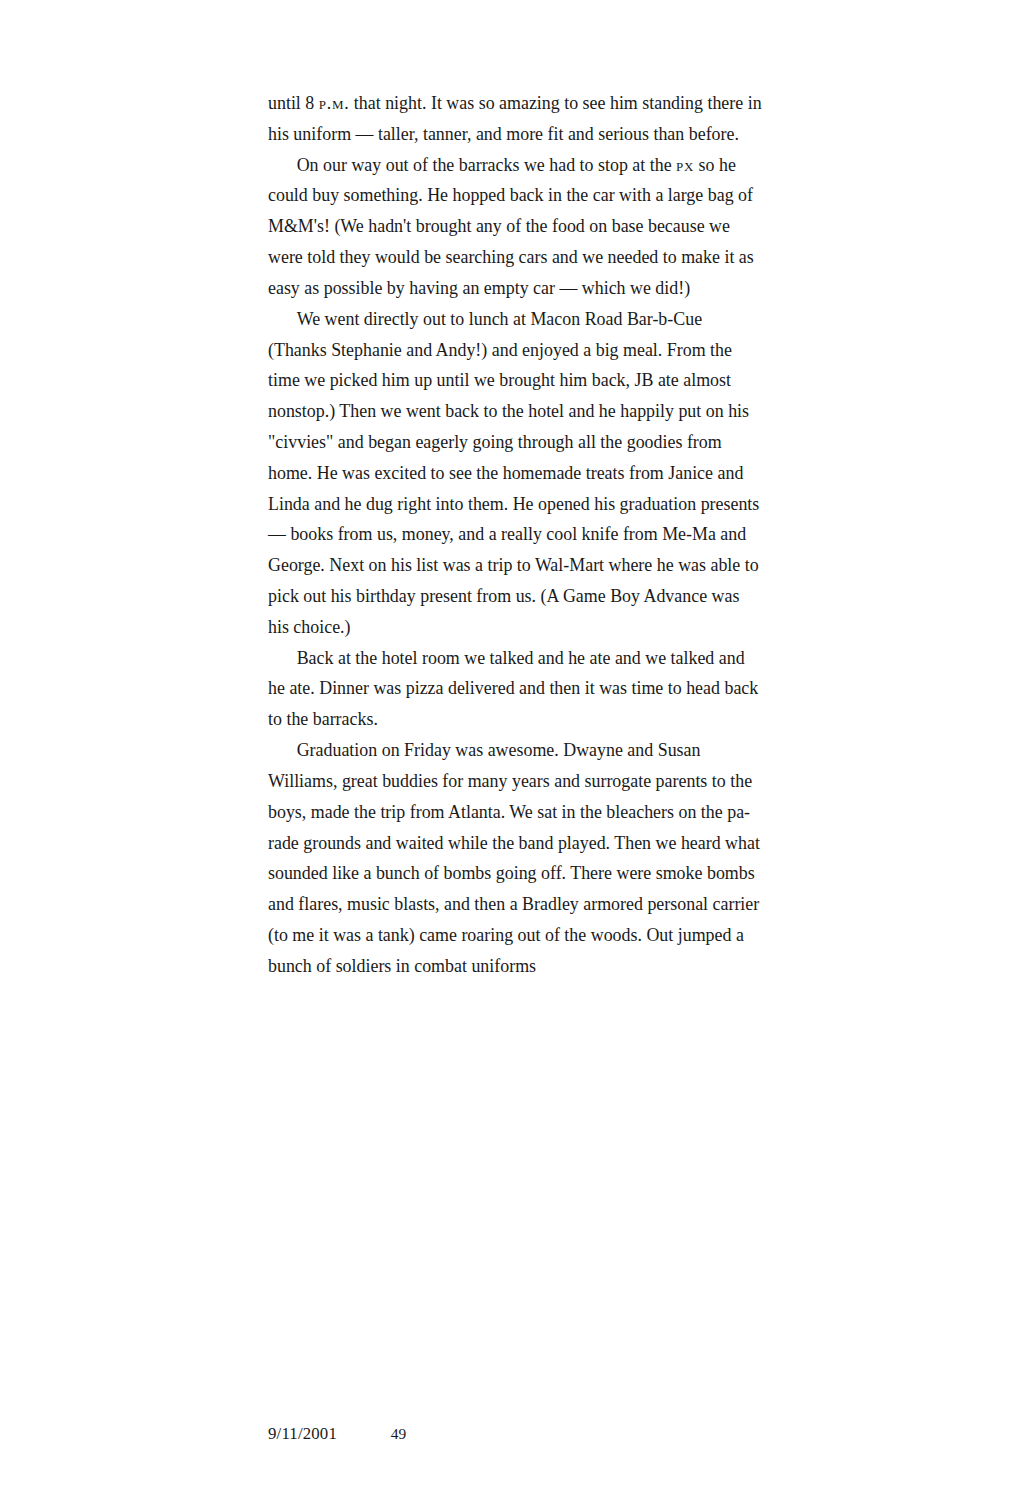until 8 p.m. that night. It was so amazing to see him standing there in his uniform — taller, tanner, and more fit and serious than before.
On our way out of the barracks we had to stop at the px so he could buy something. He hopped back in the car with a large bag of M&M's! (We hadn't brought any of the food on base because we were told they would be searching cars and we needed to make it as easy as possible by having an empty car — which we did!)
We went directly out to lunch at Macon Road Bar-b-Cue (Thanks Stephanie and Andy!) and enjoyed a big meal. From the time we picked him up until we brought him back, JB ate almost nonstop.) Then we went back to the hotel and he happily put on his "civvies" and began eagerly going through all the goodies from home. He was excited to see the homemade treats from Janice and Linda and he dug right into them. He opened his graduation presents — books from us, money, and a really cool knife from Me-Ma and George. Next on his list was a trip to Wal-Mart where he was able to pick out his birthday present from us. (A Game Boy Advance was his choice.)
Back at the hotel room we talked and he ate and we talked and he ate. Dinner was pizza delivered and then it was time to head back to the barracks.
Graduation on Friday was awesome. Dwayne and Susan Williams, great buddies for many years and surrogate parents to the boys, made the trip from Atlanta. We sat in the bleachers on the parade grounds and waited while the band played. Then we heard what sounded like a bunch of bombs going off. There were smoke bombs and flares, music blasts, and then a Bradley armored personal carrier (to me it was a tank) came roaring out of the woods. Out jumped a bunch of soldiers in combat uniforms
9/11/2001 49